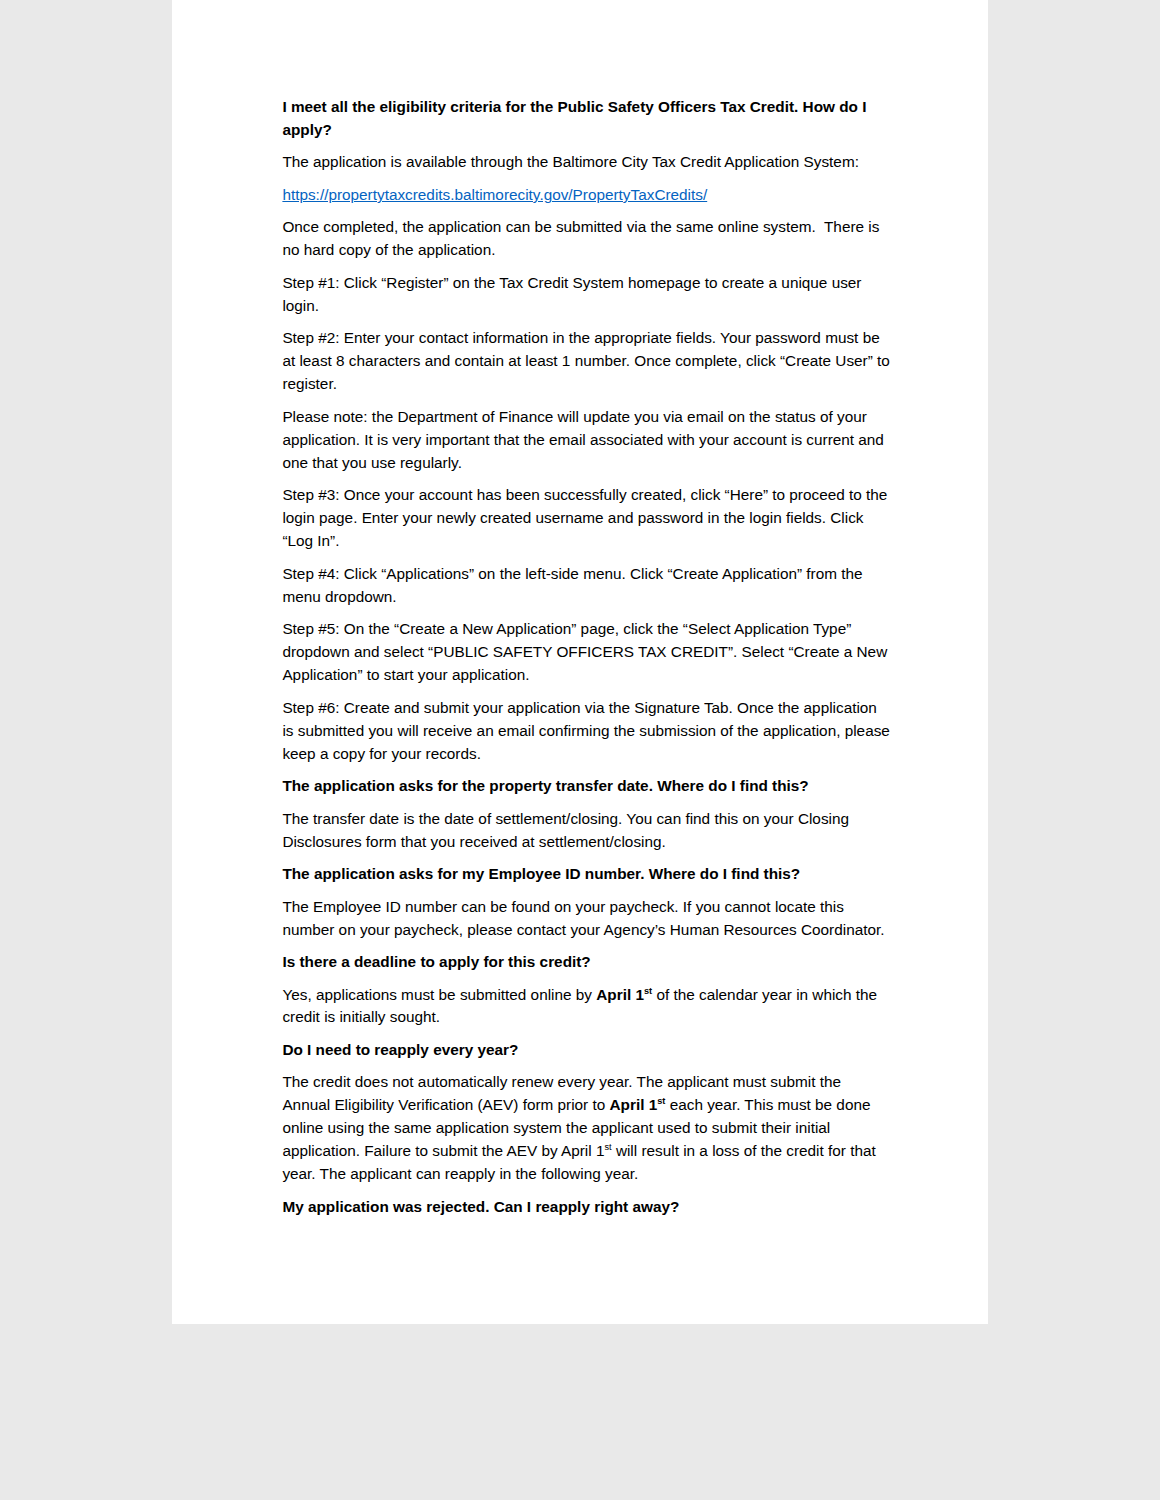I meet all the eligibility criteria for the Public Safety Officers Tax Credit. How do I apply?
The application is available through the Baltimore City Tax Credit Application System:
https://propertytaxcredits.baltimorecity.gov/PropertyTaxCredits/
Once completed, the application can be submitted via the same online system. There is no hard copy of the application.
Step #1: Click “Register” on the Tax Credit System homepage to create a unique user login.
Step #2: Enter your contact information in the appropriate fields. Your password must be at least 8 characters and contain at least 1 number. Once complete, click “Create User” to register.
Please note: the Department of Finance will update you via email on the status of your application. It is very important that the email associated with your account is current and one that you use regularly.
Step #3: Once your account has been successfully created, click “Here” to proceed to the login page. Enter your newly created username and password in the login fields. Click “Log In”.
Step #4: Click “Applications” on the left-side menu. Click “Create Application” from the menu dropdown.
Step #5: On the “Create a New Application” page, click the “Select Application Type” dropdown and select “PUBLIC SAFETY OFFICERS TAX CREDIT”. Select “Create a New Application” to start your application.
Step #6: Create and submit your application via the Signature Tab. Once the application is submitted you will receive an email confirming the submission of the application, please keep a copy for your records.
The application asks for the property transfer date. Where do I find this?
The transfer date is the date of settlement/closing. You can find this on your Closing Disclosures form that you received at settlement/closing.
The application asks for my Employee ID number. Where do I find this?
The Employee ID number can be found on your paycheck. If you cannot locate this number on your paycheck, please contact your Agency’s Human Resources Coordinator.
Is there a deadline to apply for this credit?
Yes, applications must be submitted online by April 1st of the calendar year in which the credit is initially sought.
Do I need to reapply every year?
The credit does not automatically renew every year. The applicant must submit the Annual Eligibility Verification (AEV) form prior to April 1st each year. This must be done online using the same application system the applicant used to submit their initial application. Failure to submit the AEV by April 1st will result in a loss of the credit for that year. The applicant can reapply in the following year.
My application was rejected. Can I reapply right away?